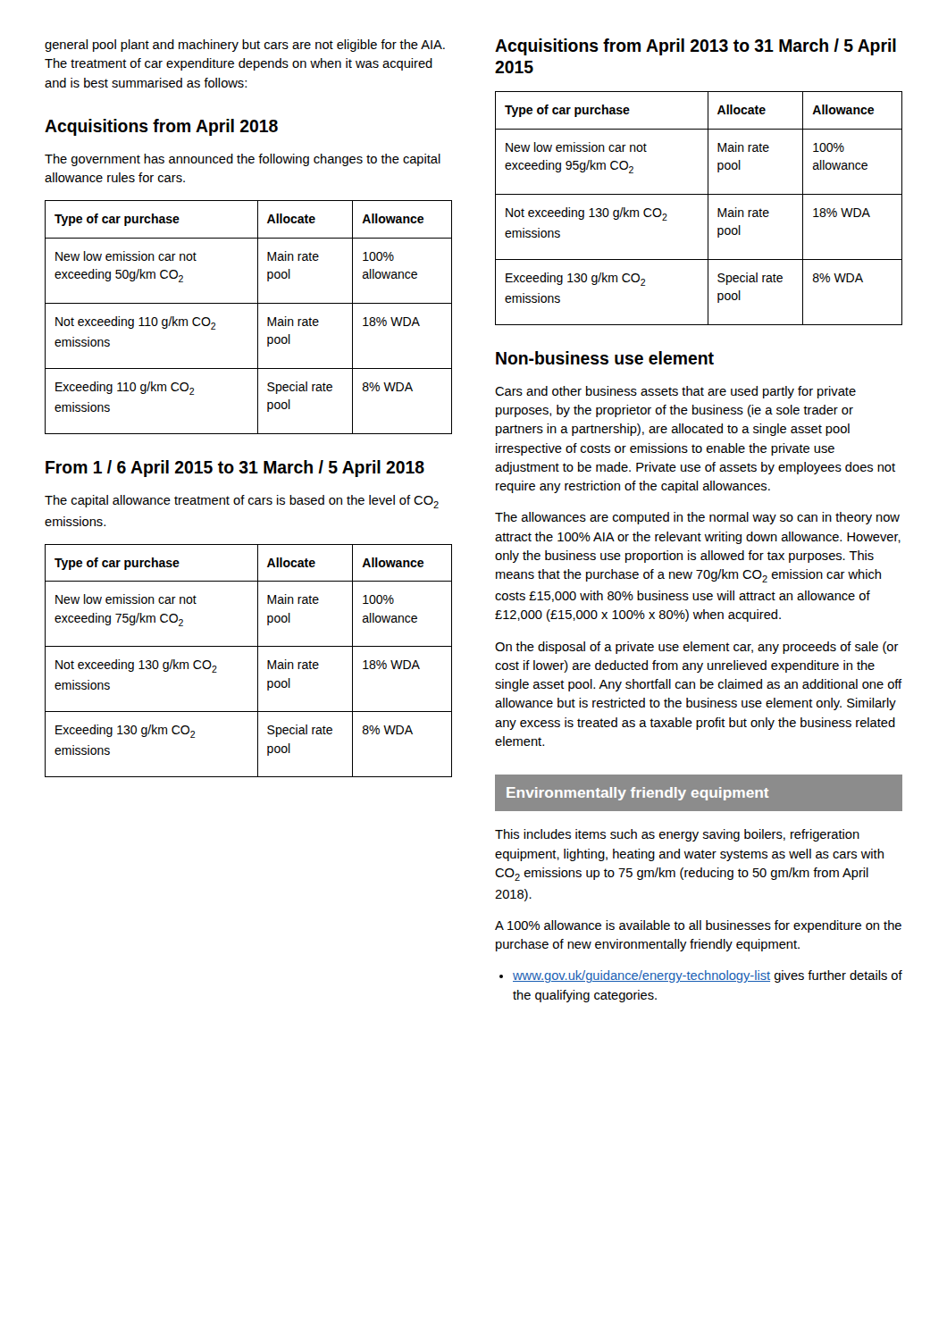general pool plant and machinery but cars are not eligible for the AIA. The treatment of car expenditure depends on when it was acquired and is best summarised as follows:
Acquisitions from April 2018
The government has announced the following changes to the capital allowance rules for cars.
| Type of car purchase | Allocate | Allowance |
| --- | --- | --- |
| New low emission car not exceeding 50g/km CO 2 | Main rate pool | 100% allowance |
| Not exceeding 110 g/km CO 2 emissions | Main rate pool | 18% WDA |
| Exceeding 110 g/km CO 2 emissions | Special rate pool | 8% WDA |
From 1 / 6 April 2015 to 31 March / 5 April 2018
The capital allowance treatment of cars is based on the level of CO2 emissions.
| Type of car purchase | Allocate | Allowance |
| --- | --- | --- |
| New low emission car not exceeding 75g/km CO 2 | Main rate pool | 100% allowance |
| Not exceeding 130 g/km CO 2 emissions | Main rate pool | 18% WDA |
| Exceeding 130 g/km CO 2 emissions | Special rate pool | 8% WDA |
Acquisitions from April 2013 to 31 March / 5 April 2015
| Type of car purchase | Allocate | Allowance |
| --- | --- | --- |
| New low emission car not exceeding 95g/km CO 2 | Main rate pool | 100% allowance |
| Not exceeding 130 g/km CO 2 emissions | Main rate pool | 18% WDA |
| Exceeding 130 g/km CO 2 emissions | Special rate pool | 8% WDA |
Non-business use element
Cars and other business assets that are used partly for private purposes, by the proprietor of the business (ie a sole trader or partners in a partnership), are allocated to a single asset pool irrespective of costs or emissions to enable the private use adjustment to be made. Private use of assets by employees does not require any restriction of the capital allowances.
The allowances are computed in the normal way so can in theory now attract the 100% AIA or the relevant writing down allowance. However, only the business use proportion is allowed for tax purposes. This means that the purchase of a new 70g/km CO2 emission car which costs £15,000 with 80% business use will attract an allowance of £12,000 (£15,000 x 100% x 80%) when acquired.
On the disposal of a private use element car, any proceeds of sale (or cost if lower) are deducted from any unrelieved expenditure in the single asset pool. Any shortfall can be claimed as an additional one off allowance but is restricted to the business use element only. Similarly any excess is treated as a taxable profit but only the business related element.
Environmentally friendly equipment
This includes items such as energy saving boilers, refrigeration equipment, lighting, heating and water systems as well as cars with CO2 emissions up to 75 gm/km (reducing to 50 gm/km from April 2018).
A 100% allowance is available to all businesses for expenditure on the purchase of new environmentally friendly equipment.
www.gov.uk/guidance/energy-technology-list gives further details of the qualifying categories.